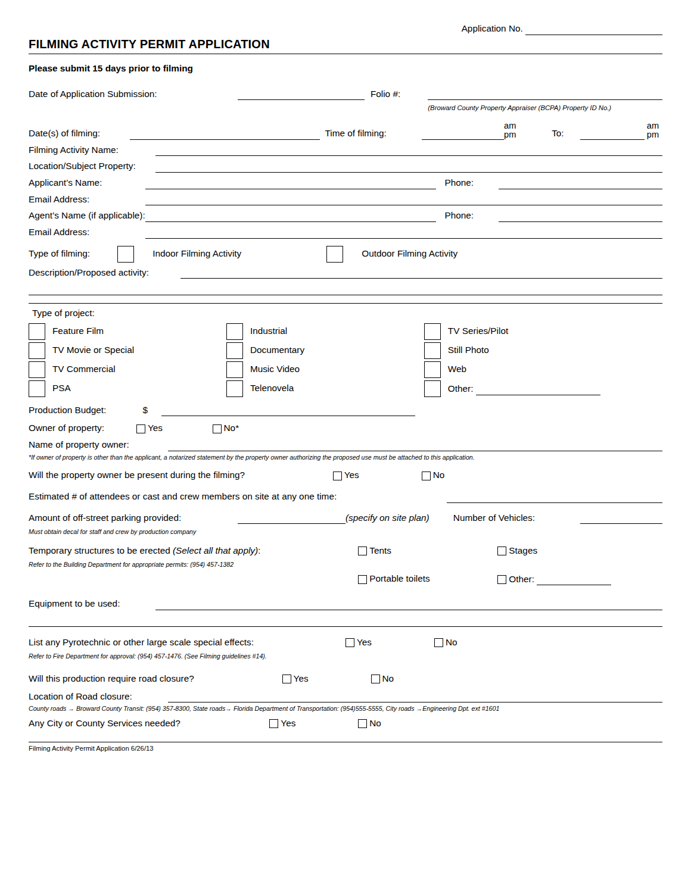Application No.
FILMING ACTIVITY PERMIT APPLICATION
Please submit 15 days prior to filming
| Date of Application Submission: | | Folio #: | |
| | (Broward County Property Appraiser (BCPA) Property ID No.) |
| Date(s) of filming: | | Time of filming: | | am pm | To: | am pm |
| Filming Activity Name: | |
| Location/Subject Property: | |
| Applicant’s Name: | | Phone: | |
| Email Address: | |
| Agent’s Name (if applicable): | | Phone: | |
| Email Address: | |
| Type of filming: | | Indoor Filming Activity | | Outdoor Filming Activity |
| Description/Proposed activity: | |
Type of project:
| | Feature Film | | Industrial | | TV Series/Pilot |
| | TV Movie or Special | | Documentary | | Still Photo |
| | TV Commercial | | Music Video | | Web |
| | PSA | | Telenovela | | Other: |
| Production Budget: | $ | | |
| Owner of property: | Yes | No* | |
| Name of property owner: | |
*If owner of property is other than the applicant, a notarized statement by the property owner authorizing the proposed use must be attached to this application.
| Will the property owner be present during the filming? | Yes | No |
| Estimated # of attendees or cast and crew members on site at any one time: | |
| Amount of off-street parking provided: | | ( specify on site plan ) | Number of Vehicles: | |
| Must obtain decal for staff and crew by production company |
| Temporary structures to be erected (Select all that apply) : | Tents | Stages |
| Refer to the Building Department for appropriate permits: (954) 457-1382 | | |
| | Portable toilets | Other: |
| Equipment to be used: | |
| List any Pyrotechnic or other large scale special effects: | Yes | No |
| Refer to Fire Department for approval: (954) 457-1476. (See Filming guidelines #14). |
| Will this production require road closure? | Yes | No |
| Location of Road closure: | |
County roads → Broward County Transit: (954) 357-8300, State roads→ Florida Department of Transportation: (954)555-5555, City roads →Engineering Dpt. ext #1601
| Any City or County Services needed? | Yes | No |
Filming Activity Permit Application 6/26/13